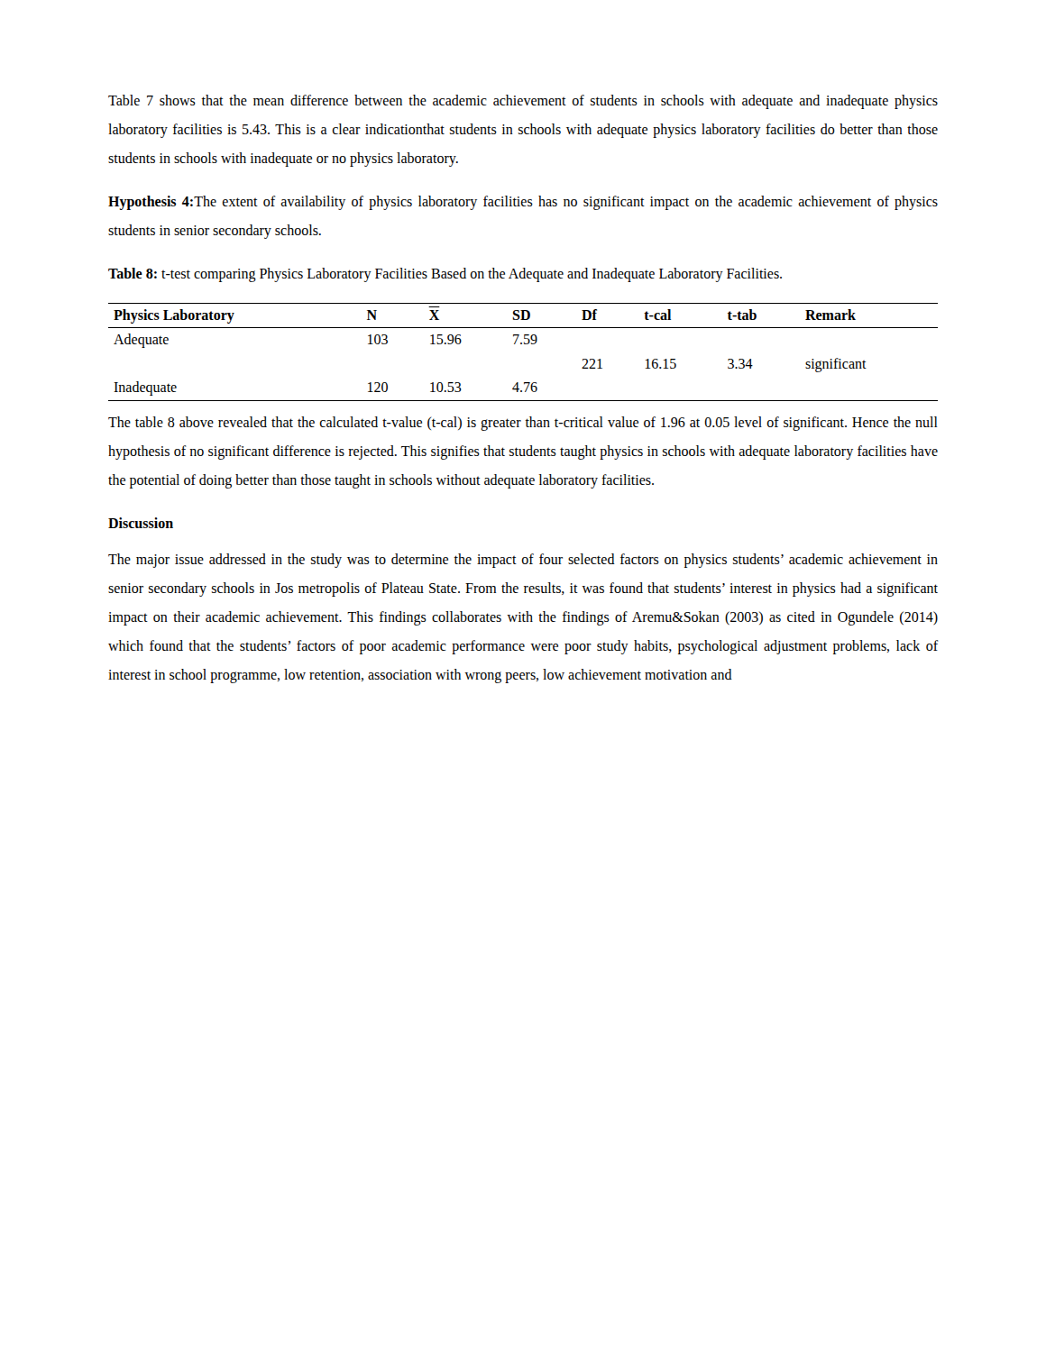Table 7 shows that the mean difference between the academic achievement of students in schools with adequate and inadequate physics laboratory facilities is 5.43. This is a clear indicationthat students in schools with adequate physics laboratory facilities do better than those students in schools with inadequate or no physics laboratory.
Hypothesis 4: The extent of availability of physics laboratory facilities has no significant impact on the academic achievement of physics students in senior secondary schools.
Table 8: t-test comparing Physics Laboratory Facilities Based on the Adequate and Inadequate Laboratory Facilities.
| Physics Laboratory | N | X | SD | Df | t-cal | t-tab | Remark |
| --- | --- | --- | --- | --- | --- | --- | --- |
| Adequate | 103 | 15.96 | 7.59 | | | | |
| | | | | 221 | 16.15 | 3.34 | significant |
| Inadequate | 120 | 10.53 | 4.76 | | | | |
The table 8 above revealed that the calculated t-value (t-cal) is greater than t-critical value of 1.96 at 0.05 level of significant. Hence the null hypothesis of no significant difference is rejected. This signifies that students taught physics in schools with adequate laboratory facilities have the potential of doing better than those taught in schools without adequate laboratory facilities.
Discussion
The major issue addressed in the study was to determine the impact of four selected factors on physics students’ academic achievement in senior secondary schools in Jos metropolis of Plateau State. From the results, it was found that students’ interest in physics had a significant impact on their academic achievement. This findings collaborates with the findings of Aremu&Sokan (2003) as cited in Ogundele (2014) which found that the students’ factors of poor academic performance were poor study habits, psychological adjustment problems, lack of interest in school programme, low retention, association with wrong peers, low achievement motivation and